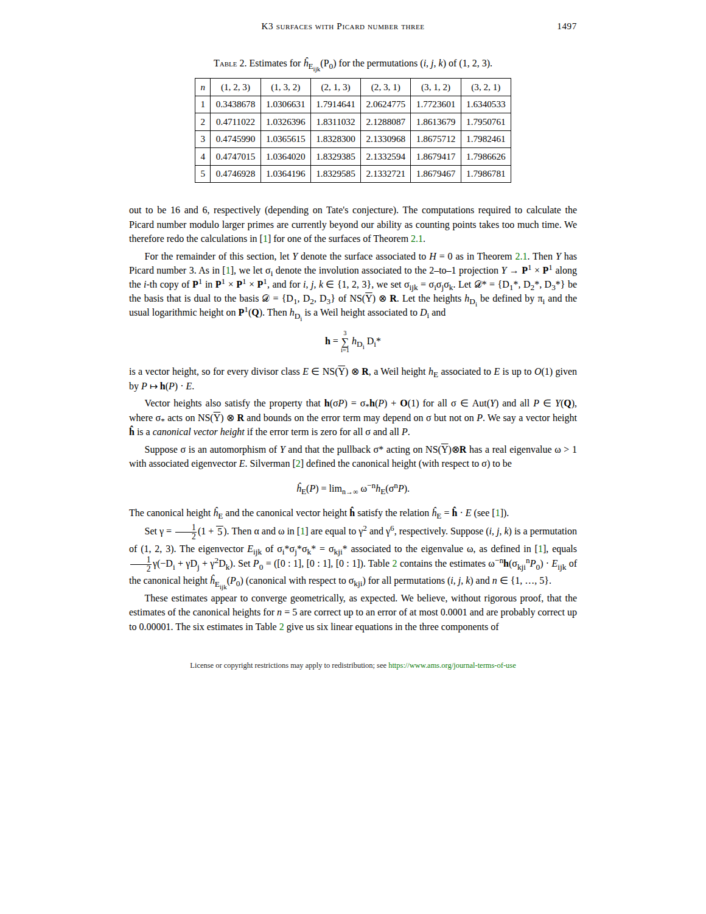K3 surfaces with Picard number three 1497
Table 2. Estimates for ĥEijk(P0) for the permutations (i, j, k) of (1, 2, 3).
| n | (1, 2, 3) | (1, 3, 2) | (2, 1, 3) | (2, 3, 1) | (3, 1, 2) | (3, 2, 1) |
| --- | --- | --- | --- | --- | --- | --- |
| 1 | 0.3438678 | 1.0306631 | 1.7914641 | 2.0624775 | 1.7723601 | 1.6340533 |
| 2 | 0.4711022 | 1.0326396 | 1.8311032 | 2.1288087 | 1.8613679 | 1.7950761 |
| 3 | 0.4745990 | 1.0365615 | 1.8328300 | 2.1330968 | 1.8675712 | 1.7982461 |
| 4 | 0.4747015 | 1.0364020 | 1.8329385 | 2.1332594 | 1.8679417 | 1.7986626 |
| 5 | 0.4746928 | 1.0364196 | 1.8329585 | 2.1332721 | 1.8679467 | 1.7986781 |
out to be 16 and 6, respectively (depending on Tate's conjecture). The computations required to calculate the Picard number modulo larger primes are currently beyond our ability as counting points takes too much time. We therefore redo the calculations in [1] for one of the surfaces of Theorem 2.1.
For the remainder of this section, let Y denote the surface associated to H = 0 as in Theorem 2.1. Then Y has Picard number 3. As in [1], we let σi denote the involution associated to the 2–to–1 projection Y → P1 × P1 along the i-th copy of P1 in P1 × P1 × P1, and for i, j, k ∈ {1, 2, 3}, we set σijk = σiσjσk. Let 𝒟* = {D1*, D2*, D3*} be the basis that is dual to the basis 𝒟 = {D1, D2, D3} of NS(Y) ⊗ R. Let the heights hDi be defined by πi and the usual logarithmic height on P1(Q). Then hDi is a Weil height associated to Di and
h = 3 ∑ i=1 hDi Di*
is a vector height, so for every divisor class E ∈ NS(Y) ⊗ R, a Weil height hE associated to E is up to O(1) given by P ↦ h(P) · E.
Vector heights also satisfy the property that h(σP) = σ*h(P) + O(1) for all σ ∈ Aut(Y) and all P ∈ Y(Q), where σ* acts on NS(Y) ⊗ R and bounds on the error term may depend on σ but not on P. We say a vector height ĥ is a canonical vector height if the error term is zero for all σ and all P.
Suppose σ is an automorphism of Y and that the pullback σ* acting on NS(Y)⊗R has a real eigenvalue ω > 1 with associated eigenvector E. Silverman [2] defined the canonical height (with respect to σ) to be
ĥE(P) = limn→∞ ω−nhE(σnP).
The canonical height ĥE and the canonical vector height ĥ satisfy the relation ĥE = ĥ · E (see [1]).
Set γ = 12(1 + 5). Then α and ω in [1] are equal to γ2 and γ6, respectively. Suppose (i, j, k) is a permutation of (1, 2, 3). The eigenvector Eijk of σi*σj*σk* = σkji* associated to the eigenvalue ω, as defined in [1], equals 12γ(−Di + γDj + γ2Dk). Set P0 = ([0 : 1], [0 : 1], [0 : 1]). Table 2 contains the estimates ω−nh(σkjinP0) · Eijk of the canonical height ĥEijk(P0) (canonical with respect to σkji) for all permutations (i, j, k) and n ∈ {1, …, 5}.
These estimates appear to converge geometrically, as expected. We believe, without rigorous proof, that the estimates of the canonical heights for n = 5 are correct up to an error of at most 0.0001 and are probably correct up to 0.00001. The six estimates in Table 2 give us six linear equations in the three components of
License or copyright restrictions may apply to redistribution; see https://www.ams.org/journal-terms-of-use